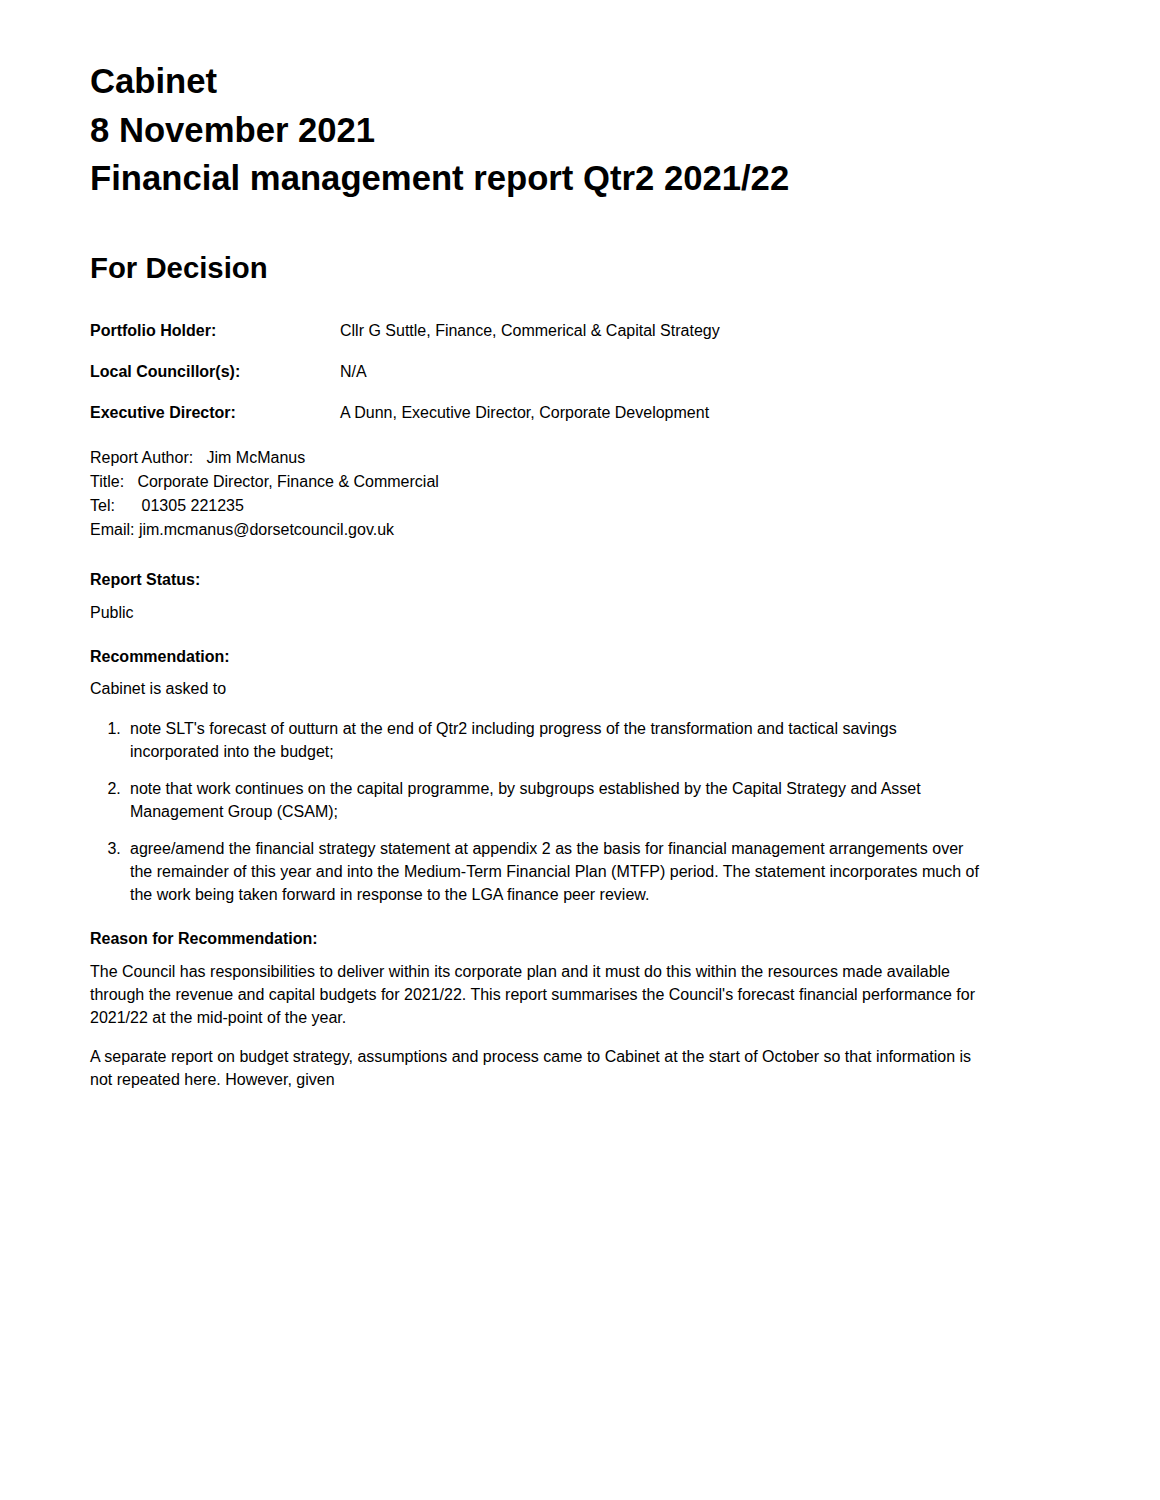Cabinet
8 November 2021
Financial management report Qtr2 2021/22
For Decision
Portfolio Holder:
Cllr G Suttle, Finance, Commerical & Capital Strategy
Local Councillor(s):
N/A
Executive Director:
A Dunn, Executive Director, Corporate Development
Report Author: Jim McManus
Title: Corporate Director, Finance & Commercial
Tel: 01305 221235
Email: jim.mcmanus@dorsetcouncil.gov.uk
Report Status:
Public
Recommendation:
Cabinet is asked to
note SLT's forecast of outturn at the end of Qtr2 including progress of the transformation and tactical savings incorporated into the budget;
note that work continues on the capital programme, by subgroups established by the Capital Strategy and Asset Management Group (CSAM);
agree/amend the financial strategy statement at appendix 2 as the basis for financial management arrangements over the remainder of this year and into the Medium-Term Financial Plan (MTFP) period. The statement incorporates much of the work being taken forward in response to the LGA finance peer review.
Reason for Recommendation:
The Council has responsibilities to deliver within its corporate plan and it must do this within the resources made available through the revenue and capital budgets for 2021/22. This report summarises the Council's forecast financial performance for 2021/22 at the mid-point of the year.
A separate report on budget strategy, assumptions and process came to Cabinet at the start of October so that information is not repeated here. However, given